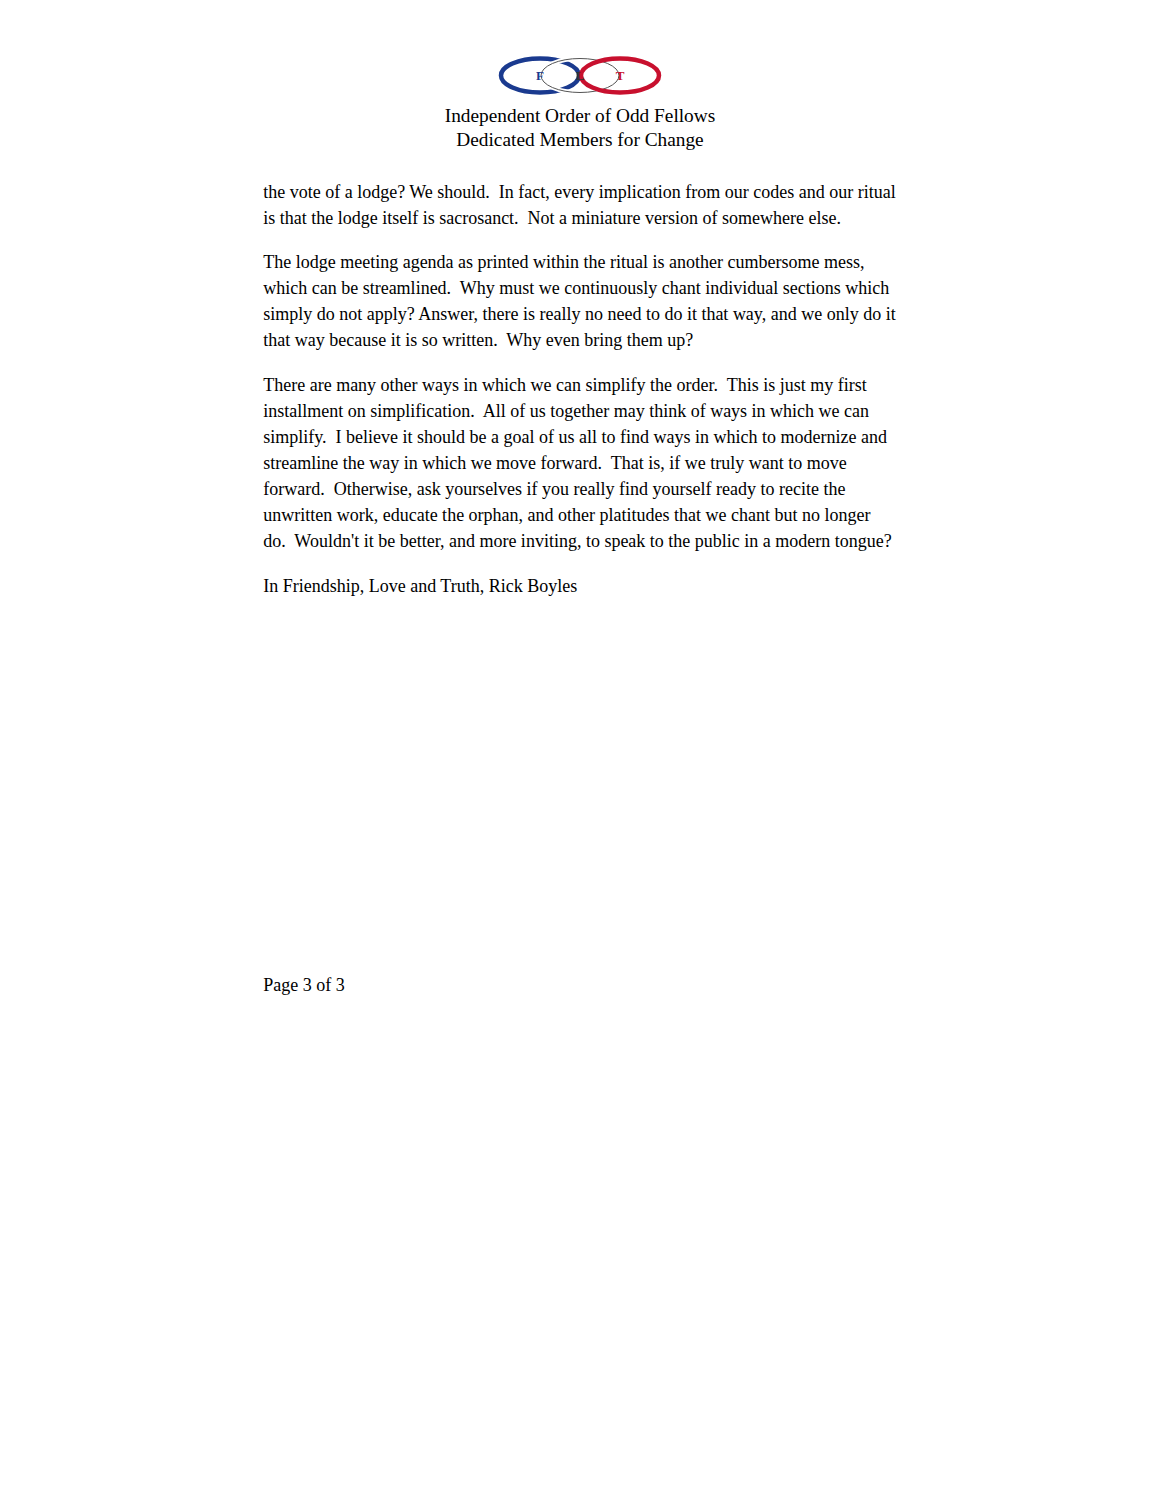F L T
Independent Order of Odd Fellows
Dedicated Members for Change
the vote of a lodge? We should. In fact, every implication from our codes and our ritual is that the lodge itself is sacrosanct. Not a miniature version of somewhere else.
The lodge meeting agenda as printed within the ritual is another cumbersome mess, which can be streamlined. Why must we continuously chant individual sections which simply do not apply? Answer, there is really no need to do it that way, and we only do it that way because it is so written. Why even bring them up?
There are many other ways in which we can simplify the order. This is just my first installment on simplification. All of us together may think of ways in which we can simplify. I believe it should be a goal of us all to find ways in which to modernize and streamline the way in which we move forward. That is, if we truly want to move forward. Otherwise, ask yourselves if you really find yourself ready to recite the unwritten work, educate the orphan, and other platitudes that we chant but no longer do. Wouldn't it be better, and more inviting, to speak to the public in a modern tongue?
In Friendship, Love and Truth, Rick Boyles
Page 3 of 3